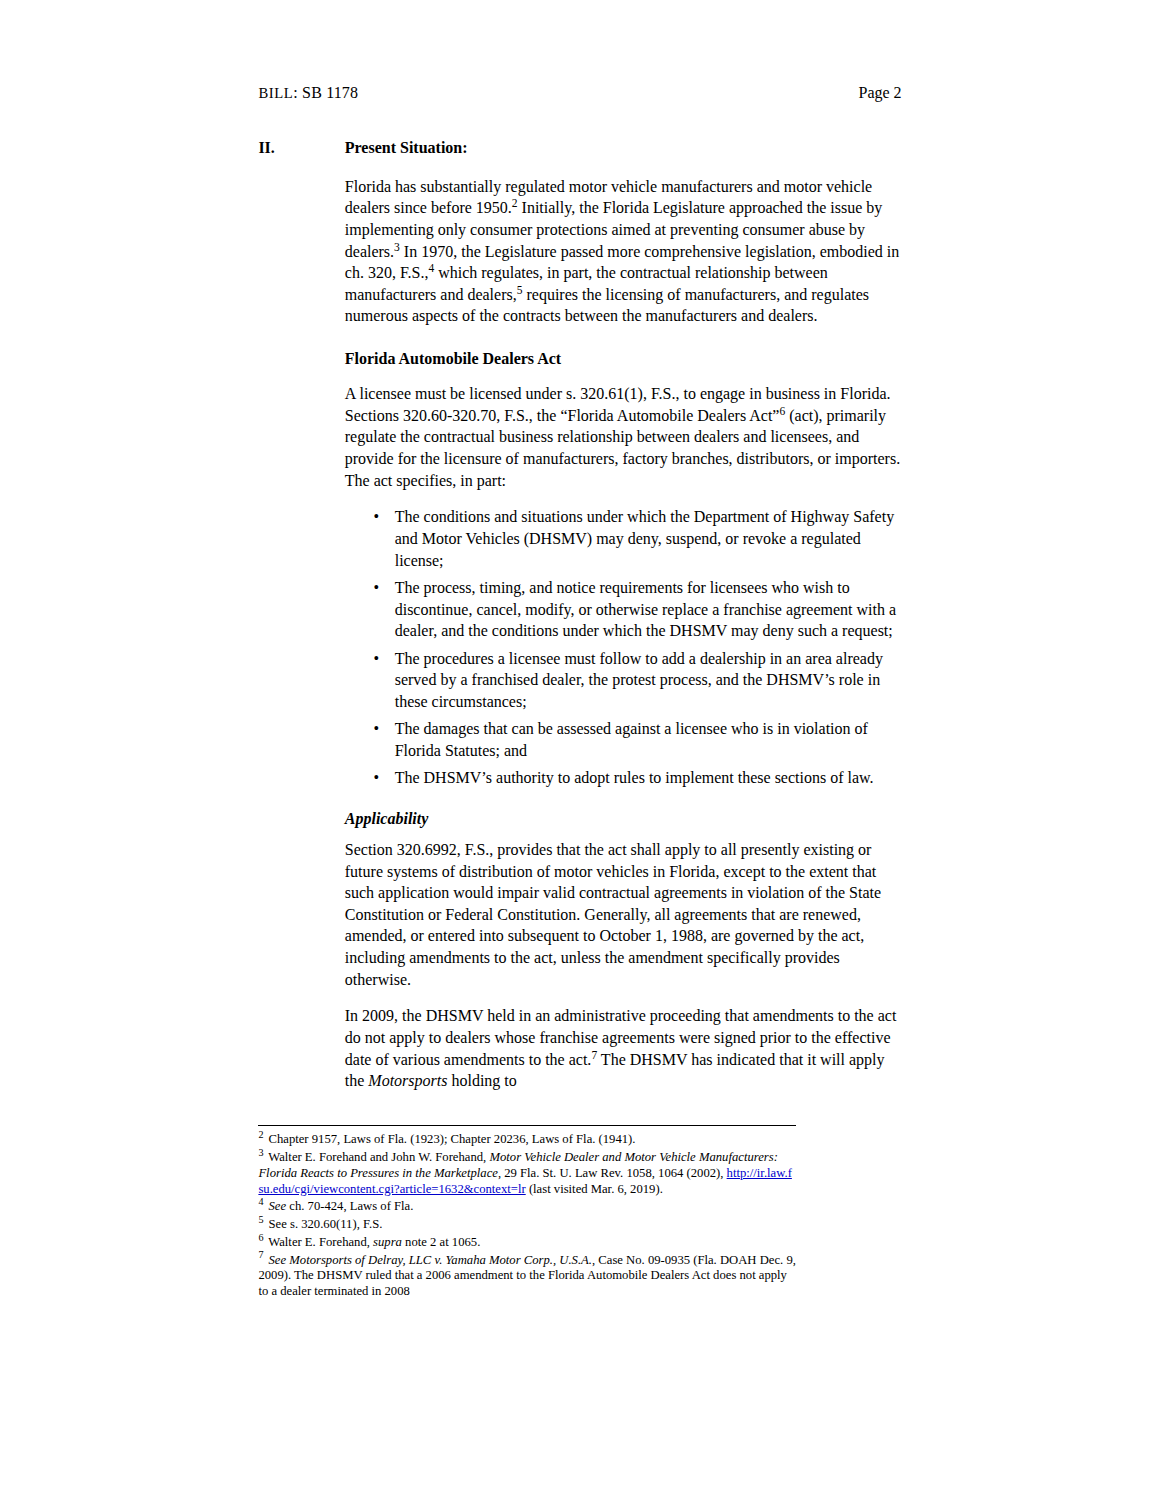Bill: SB 1178
Page 2
II.
Present Situation:
Florida has substantially regulated motor vehicle manufacturers and motor vehicle dealers since before 1950.2 Initially, the Florida Legislature approached the issue by implementing only consumer protections aimed at preventing consumer abuse by dealers.3 In 1970, the Legislature passed more comprehensive legislation, embodied in ch. 320, F.S.,4 which regulates, in part, the contractual relationship between manufacturers and dealers,5 requires the licensing of manufacturers, and regulates numerous aspects of the contracts between the manufacturers and dealers.
Florida Automobile Dealers Act
A licensee must be licensed under s. 320.61(1), F.S., to engage in business in Florida. Sections 320.60-320.70, F.S., the “Florida Automobile Dealers Act”6 (act), primarily regulate the contractual business relationship between dealers and licensees, and provide for the licensure of manufacturers, factory branches, distributors, or importers. The act specifies, in part:
The conditions and situations under which the Department of Highway Safety and Motor Vehicles (DHSMV) may deny, suspend, or revoke a regulated license;
The process, timing, and notice requirements for licensees who wish to discontinue, cancel, modify, or otherwise replace a franchise agreement with a dealer, and the conditions under which the DHSMV may deny such a request;
The procedures a licensee must follow to add a dealership in an area already served by a franchised dealer, the protest process, and the DHSMV’s role in these circumstances;
The damages that can be assessed against a licensee who is in violation of Florida Statutes; and
The DHSMV’s authority to adopt rules to implement these sections of law.
Applicability
Section 320.6992, F.S., provides that the act shall apply to all presently existing or future systems of distribution of motor vehicles in Florida, except to the extent that such application would impair valid contractual agreements in violation of the State Constitution or Federal Constitution. Generally, all agreements that are renewed, amended, or entered into subsequent to October 1, 1988, are governed by the act, including amendments to the act, unless the amendment specifically provides otherwise.
In 2009, the DHSMV held in an administrative proceeding that amendments to the act do not apply to dealers whose franchise agreements were signed prior to the effective date of various amendments to the act.7 The DHSMV has indicated that it will apply the Motorsports holding to
2 Chapter 9157, Laws of Fla. (1923); Chapter 20236, Laws of Fla. (1941).
3 Walter E. Forehand and John W. Forehand, Motor Vehicle Dealer and Motor Vehicle Manufacturers: Florida Reacts to Pressures in the Marketplace, 29 Fla. St. U. Law Rev. 1058, 1064 (2002), http://ir.law.fsu.edu/cgi/viewcontent.cgi?article=1632&context=lr (last visited Mar. 6, 2019).
4 See ch. 70-424, Laws of Fla.
5 See s. 320.60(11), F.S.
6 Walter E. Forehand, supra note 2 at 1065.
7 See Motorsports of Delray, LLC v. Yamaha Motor Corp., U.S.A., Case No. 09-0935 (Fla. DOAH Dec. 9, 2009). The DHSMV ruled that a 2006 amendment to the Florida Automobile Dealers Act does not apply to a dealer terminated in 2008